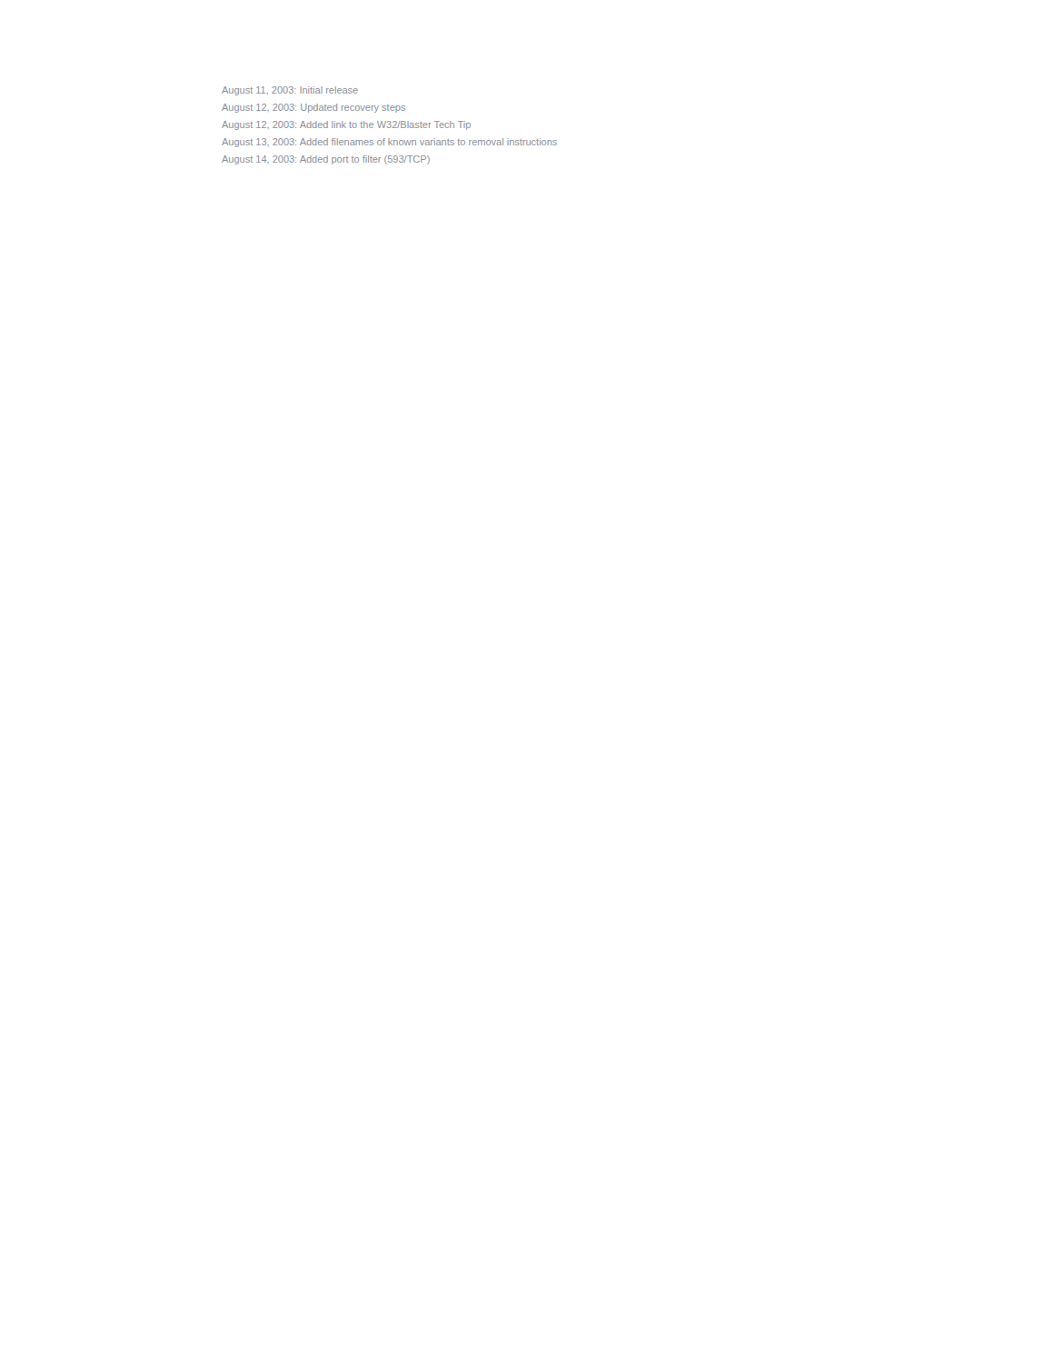August 11, 2003: Initial release
August 12, 2003: Updated recovery steps
August 12, 2003: Added link to the W32/Blaster Tech Tip
August 13, 2003: Added filenames of known variants to removal instructions
August 14, 2003: Added port to filter (593/TCP)